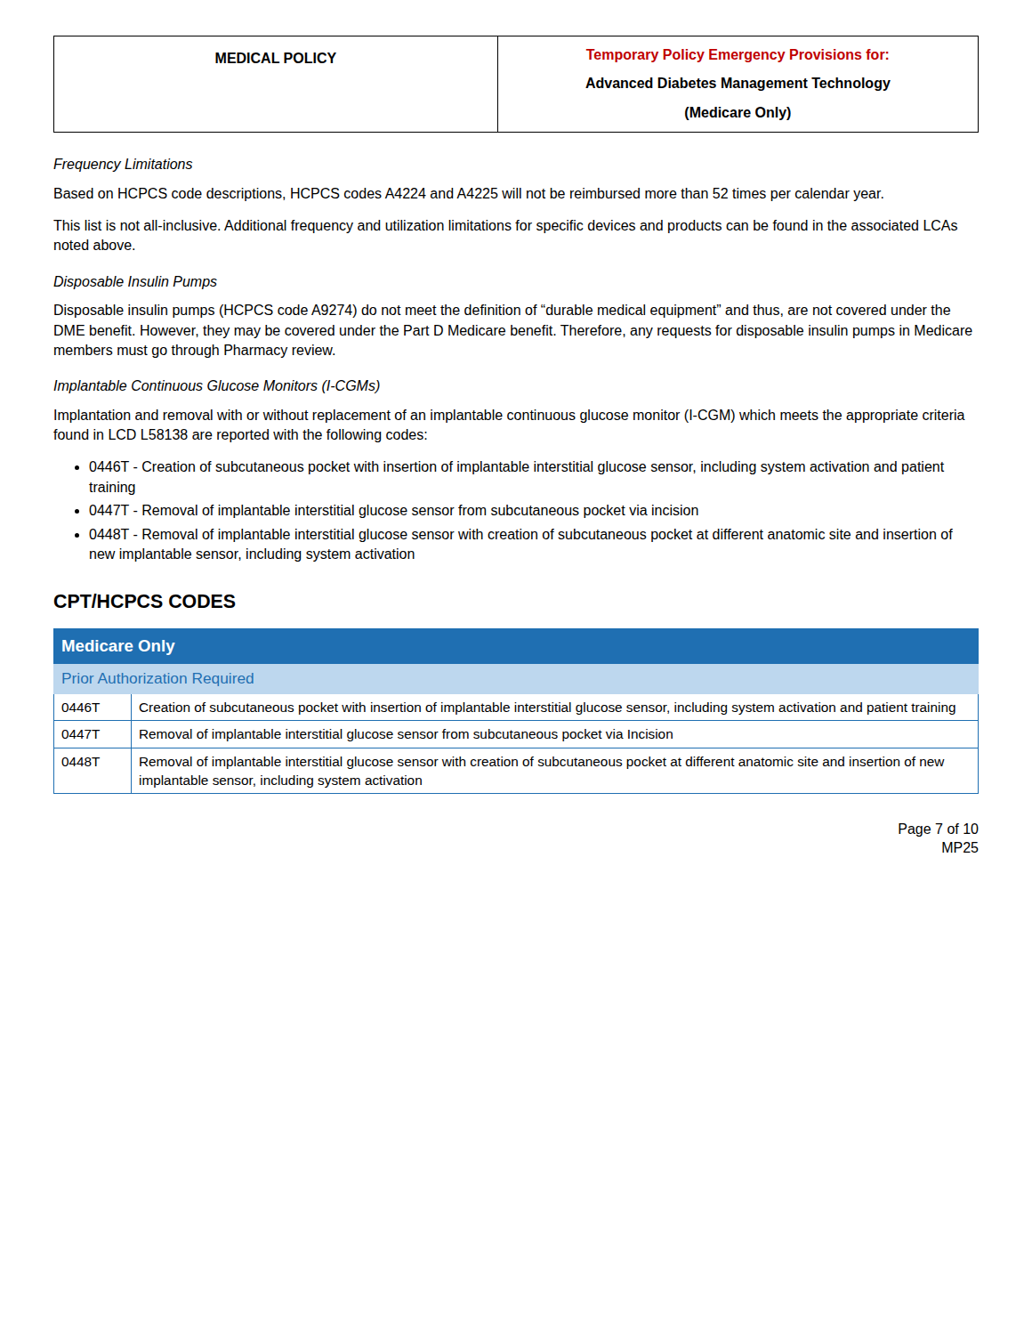| MEDICAL POLICY | Temporary Policy Emergency Provisions for: Advanced Diabetes Management Technology (Medicare Only) |
Frequency Limitations
Based on HCPCS code descriptions, HCPCS codes A4224 and A4225 will not be reimbursed more than 52 times per calendar year.
This list is not all-inclusive. Additional frequency and utilization limitations for specific devices and products can be found in the associated LCAs noted above.
Disposable Insulin Pumps
Disposable insulin pumps (HCPCS code A9274) do not meet the definition of “durable medical equipment” and thus, are not covered under the DME benefit. However, they may be covered under the Part D Medicare benefit. Therefore, any requests for disposable insulin pumps in Medicare members must go through Pharmacy review.
Implantable Continuous Glucose Monitors (I-CGMs)
Implantation and removal with or without replacement of an implantable continuous glucose monitor (I-CGM) which meets the appropriate criteria found in LCD L58138 are reported with the following codes:
0446T - Creation of subcutaneous pocket with insertion of implantable interstitial glucose sensor, including system activation and patient training
0447T - Removal of implantable interstitial glucose sensor from subcutaneous pocket via incision
0448T - Removal of implantable interstitial glucose sensor with creation of subcutaneous pocket at different anatomic site and insertion of new implantable sensor, including system activation
CPT/HCPCS CODES
| Medicare Only |
| --- |
| Prior Authorization Required |
| 0446T | Creation of subcutaneous pocket with insertion of implantable interstitial glucose sensor, including system activation and patient training |
| 0447T | Removal of implantable interstitial glucose sensor from subcutaneous pocket via Incision |
| 0448T | Removal of implantable interstitial glucose sensor with creation of subcutaneous pocket at different anatomic site and insertion of new implantable sensor, including system activation |
Page 7 of 10
MP25